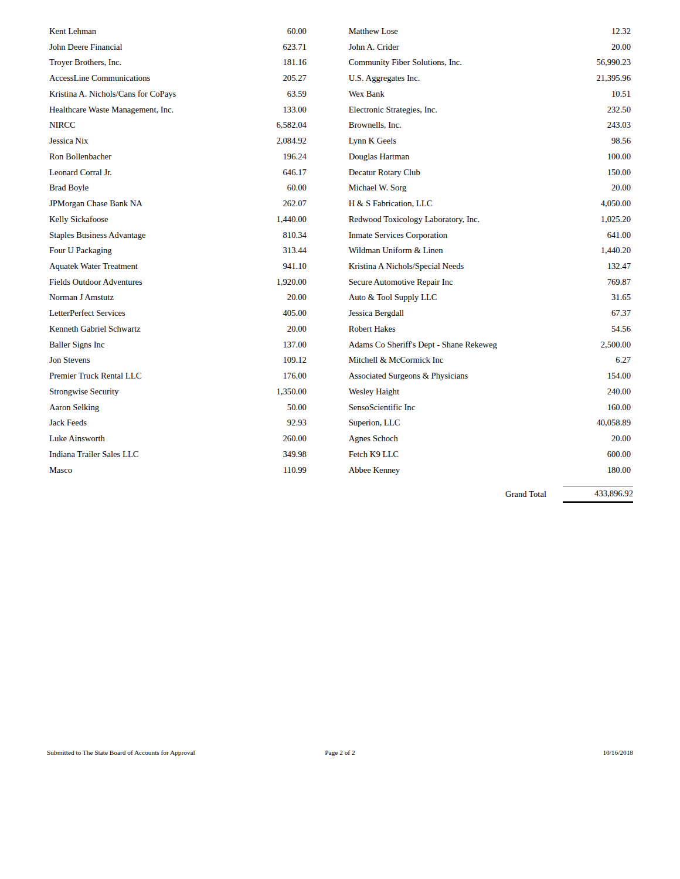| Kent Lehman | 60.00 | | Matthew Lose | 12.32 |
| John Deere Financial | 623.71 | | John A. Crider | 20.00 |
| Troyer Brothers, Inc. | 181.16 | | Community Fiber Solutions, Inc. | 56,990.23 |
| AccessLine Communications | 205.27 | | U.S. Aggregates Inc. | 21,395.96 |
| Kristina A. Nichols/Cans for CoPays | 63.59 | | Wex Bank | 10.51 |
| Healthcare Waste Management, Inc. | 133.00 | | Electronic Strategies, Inc. | 232.50 |
| NIRCC | 6,582.04 | | Brownells, Inc. | 243.03 |
| Jessica Nix | 2,084.92 | | Lynn K Geels | 98.56 |
| Ron Bollenbacher | 196.24 | | Douglas Hartman | 100.00 |
| Leonard Corral Jr. | 646.17 | | Decatur Rotary Club | 150.00 |
| Brad Boyle | 60.00 | | Michael W. Sorg | 20.00 |
| JPMorgan Chase Bank NA | 262.07 | | H & S Fabrication, LLC | 4,050.00 |
| Kelly Sickafoose | 1,440.00 | | Redwood Toxicology Laboratory, Inc. | 1,025.20 |
| Staples Business Advantage | 810.34 | | Inmate Services Corporation | 641.00 |
| Four U Packaging | 313.44 | | Wildman Uniform & Linen | 1,440.20 |
| Aquatek Water Treatment | 941.10 | | Kristina A Nichols/Special Needs | 132.47 |
| Fields Outdoor Adventures | 1,920.00 | | Secure Automotive Repair Inc | 769.87 |
| Norman J Amstutz | 20.00 | | Auto & Tool Supply LLC | 31.65 |
| LetterPerfect Services | 405.00 | | Jessica Bergdall | 67.37 |
| Kenneth Gabriel Schwartz | 20.00 | | Robert Hakes | 54.56 |
| Baller Signs Inc | 137.00 | | Adams Co Sheriff's Dept - Shane Rekeweg | 2,500.00 |
| Jon Stevens | 109.12 | | Mitchell & McCormick Inc | 6.27 |
| Premier Truck Rental LLC | 176.00 | | Associated Surgeons & Physicians | 154.00 |
| Strongwise Security | 1,350.00 | | Wesley Haight | 240.00 |
| Aaron Selking | 50.00 | | SensoScientific Inc | 160.00 |
| Jack Feeds | 92.93 | | Superion, LLC | 40,058.89 |
| Luke Ainsworth | 260.00 | | Agnes Schoch | 20.00 |
| Indiana Trailer Sales LLC | 349.98 | | Fetch K9 LLC | 600.00 |
| Masco | 110.99 | | Abbee Kenney | 180.00 |
Grand Total
433,896.92
Submitted to The State Board of Accounts for Approval
Page 2 of 2
10/16/2018